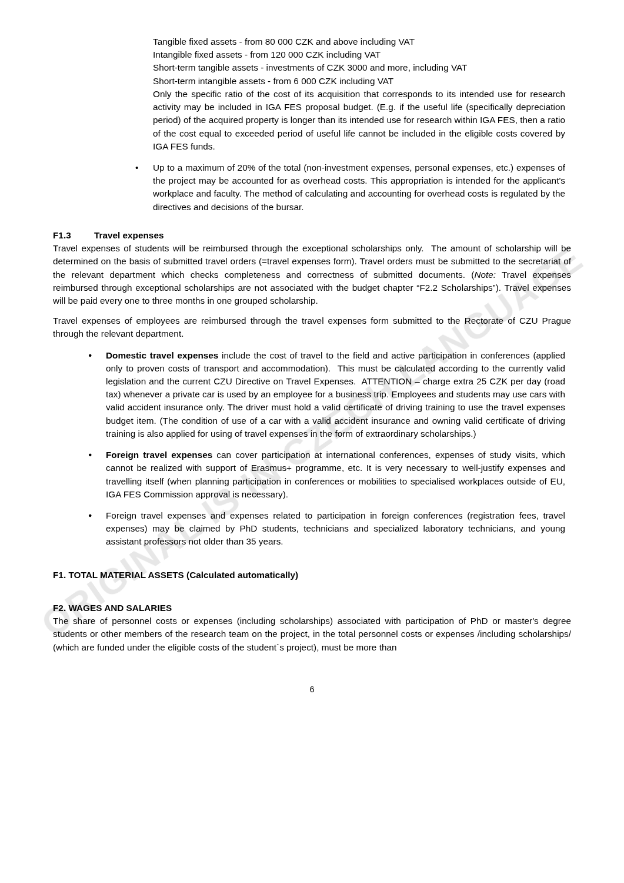ORIGINAL IS IN CZECH LANGUAGE
Tangible fixed assets - from 80 000 CZK and above including VAT
Intangible fixed assets - from 120 000 CZK including VAT
Short-term tangible assets - investments of CZK 3000 and more, including VAT
Short-term intangible assets - from 6 000 CZK including VAT
Only the specific ratio of the cost of its acquisition that corresponds to its intended use for research activity may be included in IGA FES proposal budget. (E.g. if the useful life (specifically depreciation period) of the acquired property is longer than its intended use for research within IGA FES, then a ratio of the cost equal to exceeded period of useful life cannot be included in the eligible costs covered by IGA FES funds.
Up to a maximum of 20% of the total (non-investment expenses, personal expenses, etc.) expenses of the project may be accounted for as overhead costs. This appropriation is intended for the applicant's workplace and faculty. The method of calculating and accounting for overhead costs is regulated by the directives and decisions of the bursar.
F1.3 Travel expenses
Travel expenses of students will be reimbursed through the exceptional scholarships only. The amount of scholarship will be determined on the basis of submitted travel orders (=travel expenses form). Travel orders must be submitted to the secretariat of the relevant department which checks completeness and correctness of submitted documents. (Note: Travel expenses reimbursed through exceptional scholarships are not associated with the budget chapter “F2.2 Scholarships”). Travel expenses will be paid every one to three months in one grouped scholarship.
Travel expenses of employees are reimbursed through the travel expenses form submitted to the Rectorate of CZU Prague through the relevant department.
Domestic travel expenses include the cost of travel to the field and active participation in conferences (applied only to proven costs of transport and accommodation). This must be calculated according to the currently valid legislation and the current CZU Directive on Travel Expenses. ATTENTION – charge extra 25 CZK per day (road tax) whenever a private car is used by an employee for a business trip. Employees and students may use cars with valid accident insurance only. The driver must hold a valid certificate of driving training to use the travel expenses budget item. (The condition of use of a car with a valid accident insurance and owning valid certificate of driving training is also applied for using of travel expenses in the form of extraordinary scholarships.)
Foreign travel expenses can cover participation at international conferences, expenses of study visits, which cannot be realized with support of Erasmus+ programme, etc. It is very necessary to well-justify expenses and travelling itself (when planning participation in conferences or mobilities to specialised workplaces outside of EU, IGA FES Commission approval is necessary).
Foreign travel expenses and expenses related to participation in foreign conferences (registration fees, travel expenses) may be claimed by PhD students, technicians and specialized laboratory technicians, and young assistant professors not older than 35 years.
F1. TOTAL MATERIAL ASSETS (Calculated automatically)
F2. WAGES AND SALARIES
The share of personnel costs or expenses (including scholarships) associated with participation of PhD or master's degree students or other members of the research team on the project, in the total personnel costs or expenses /including scholarships/ (which are funded under the eligible costs of the student´s project), must be more than
6